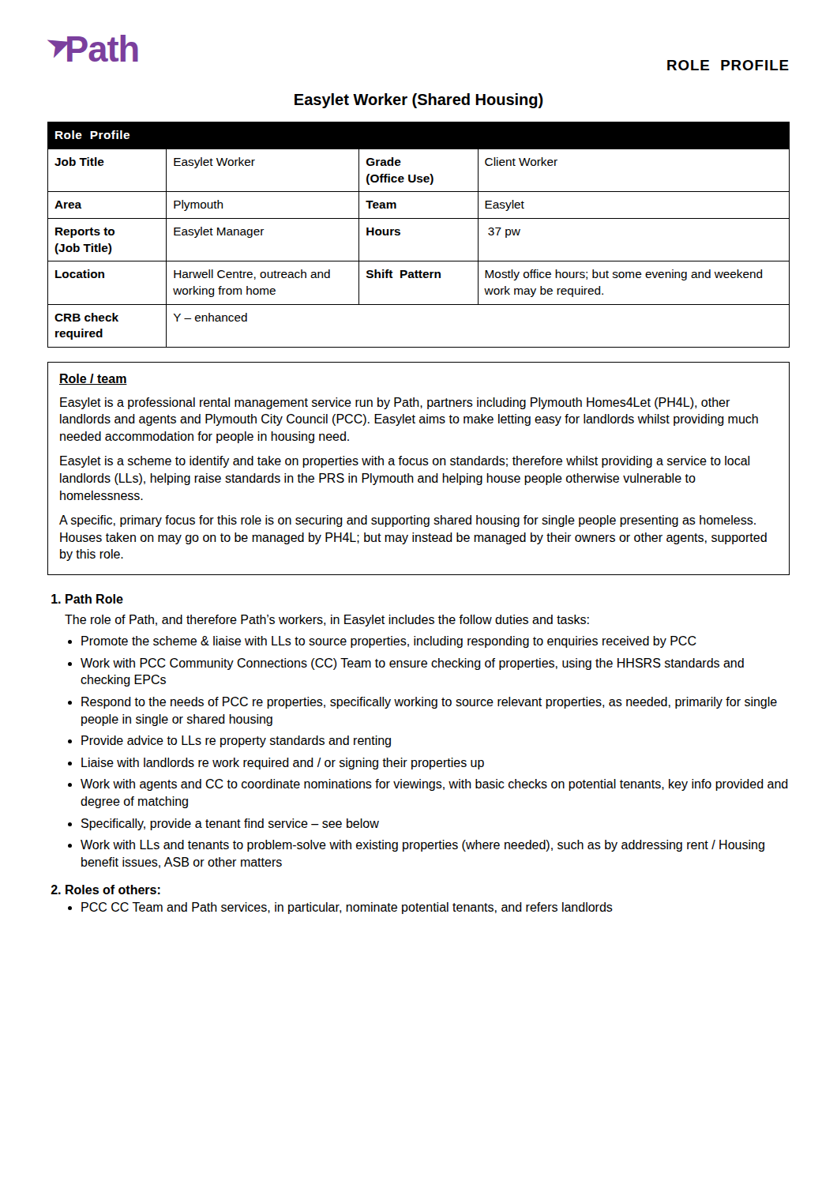➤Path
ROLE PROFILE
Easylet Worker (Shared Housing)
| Role Profile |
| --- |
| Job Title | Easylet Worker | Grade (Office Use) | Client Worker |
| Area | Plymouth | Team | Easylet |
| Reports to (Job Title) | Easylet Manager | Hours | 37 pw |
| Location | Harwell Centre, outreach and working from home | Shift Pattern | Mostly office hours; but some evening and weekend work may be required. |
| CRB check required | Y – enhanced |
Role / team
Easylet is a professional rental management service run by Path, partners including Plymouth Homes4Let (PH4L), other landlords and agents and Plymouth City Council (PCC). Easylet aims to make letting easy for landlords whilst providing much needed accommodation for people in housing need.
Easylet is a scheme to identify and take on properties with a focus on standards; therefore whilst providing a service to local landlords (LLs), helping raise standards in the PRS in Plymouth and helping house people otherwise vulnerable to homelessness.
A specific, primary focus for this role is on securing and supporting shared housing for single people presenting as homeless. Houses taken on may go on to be managed by PH4L; but may instead be managed by their owners or other agents, supported by this role.
Path Role
The role of Path, and therefore Path’s workers, in Easylet includes the follow duties and tasks:
Promote the scheme & liaise with LLs to source properties, including responding to enquiries received by PCC
Work with PCC Community Connections (CC) Team to ensure checking of properties, using the HHSRS standards and checking EPCs
Respond to the needs of PCC re properties, specifically working to source relevant properties, as needed, primarily for single people in single or shared housing
Provide advice to LLs re property standards and renting
Liaise with landlords re work required and / or signing their properties up
Work with agents and CC to coordinate nominations for viewings, with basic checks on potential tenants, key info provided and degree of matching
Specifically, provide a tenant find service – see below
Work with LLs and tenants to problem-solve with existing properties (where needed), such as by addressing rent / Housing benefit issues, ASB or other matters
Roles of others:
PCC CC Team and Path services, in particular, nominate potential tenants, and refers landlords